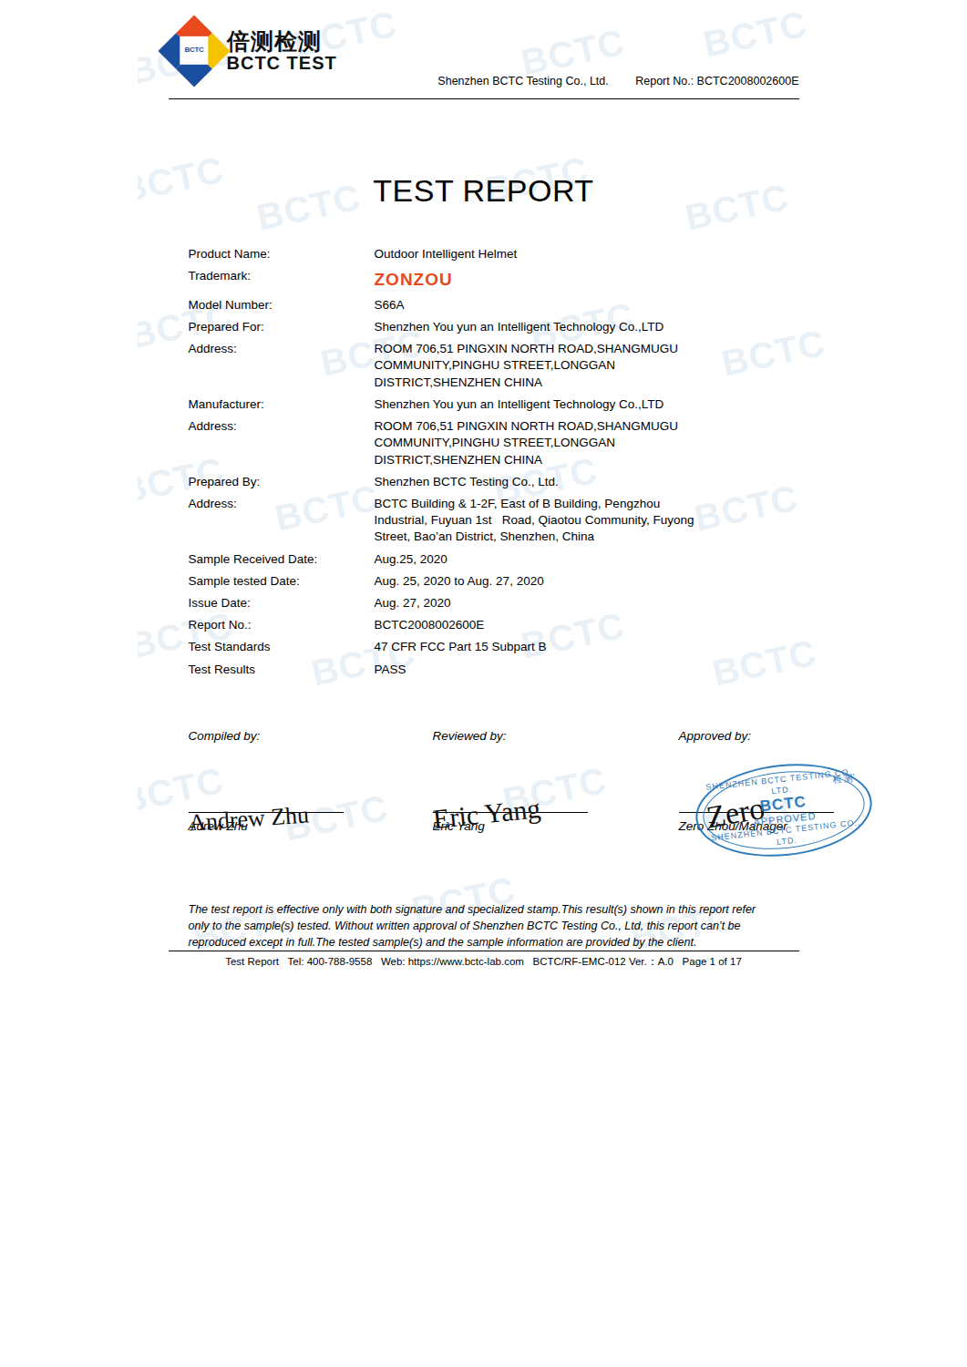BCTC
BCTC
BCTC
BCTC
BCTC
BCTC
BCTC
BCTC
BCTC
BCTC
BCTC
BCTC
BCTC
BCTC
BCTC
BCTC
BCTC
BCTC
BCTC
BCTC
BCTC
BCTC
BCTC
BCTC
BCTC
BCTC
BCTC
BCTC
倍测检测
BCTC TEST
Shenzhen BCTC Testing Co., Ltd. Report No.: BCTC2008002600E
TEST REPORT
| Product Name: | Outdoor Intelligent Helmet |
| Trademark: | ZONZOU |
| Model Number: | S66A |
| Prepared For: | Shenzhen You yun an Intelligent Technology Co.,LTD |
| Address: | ROOM 706,51 PINGXIN NORTH ROAD,SHANGMUGU COMMUNITY,PINGHU STREET,LONGGAN DISTRICT,SHENZHEN CHINA |
| Manufacturer: | Shenzhen You yun an Intelligent Technology Co.,LTD |
| Address: | ROOM 706,51 PINGXIN NORTH ROAD,SHANGMUGU COMMUNITY,PINGHU STREET,LONGGAN DISTRICT,SHENZHEN CHINA |
| Prepared By: | Shenzhen BCTC Testing Co., Ltd. |
| Address: | BCTC Building & 1-2F, East of B Building, Pengzhou Industrial, Fuyuan 1st Road, Qiaotou Community, Fuyong Street, Bao’an District, Shenzhen, China |
| Sample Received Date: | Aug.25, 2020 |
| Sample tested Date: | Aug. 25, 2020 to Aug. 27, 2020 |
| Issue Date: | Aug. 27, 2020 |
| Report No.: | BCTC2008002600E |
| Test Standards | 47 CFR FCC Part 15 Subpart B |
| Test Results | PASS |
Compiled by:
Andrew Zhu
Adrew Zhu
Reviewed by:
Eric Yang
Eric Yang
Approved by:
Zero
Zero Zhou/Manager
SHENZHEN BCTC TESTING CO., LTD.
BCTC
APPROVED
SHENZHEN BCTC TESTING CO., LTD.
检 测
The test report is effective only with both signature and specialized stamp.This result(s) shown in this report refer only to the sample(s) tested. Without written approval of Shenzhen BCTC Testing Co., Ltd, this report can’t be reproduced except in full.The tested sample(s) and the sample information are provided by the client.
Test Report Tel: 400-788-9558 Web: https://www.bctc-lab.com BCTC/RF-EMC-012 Ver.：A.0 Page 1 of 17